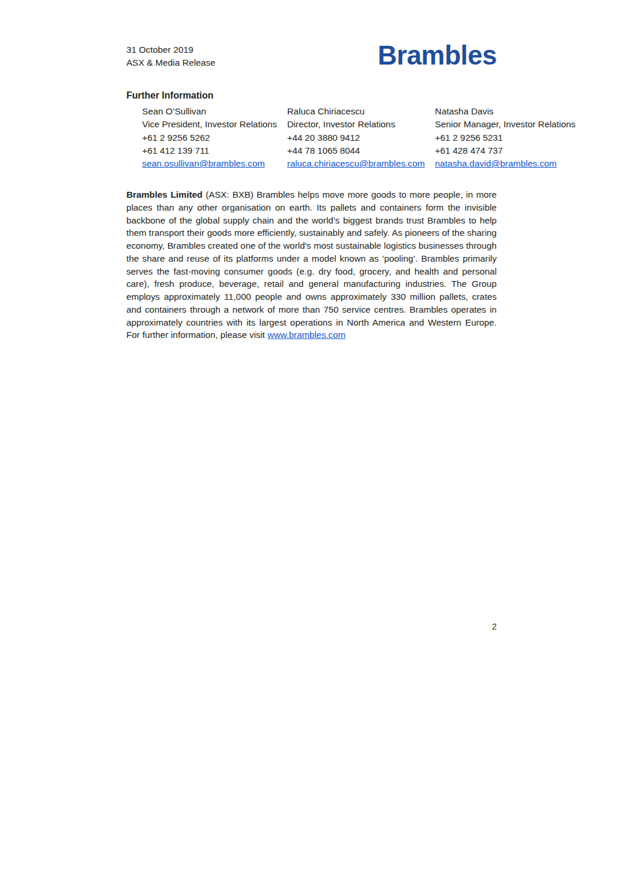31 October 2019
ASX & Media Release
Brambles
Further Information
| Sean O’Sullivan | Raluca Chiriacescu | Natasha Davis |
| Vice President, Investor Relations | Director, Investor Relations | Senior Manager, Investor Relations |
| +61 2 9256 5262 | +44 20 3880 9412 | +61 2 9256 5231 |
| +61 412 139 711 | +44 78 1065 8044 | +61 428 474 737 |
| sean.osullivan@brambles.com | raluca.chiriacescu@brambles.com | natasha.david@brambles.com |
Brambles Limited (ASX: BXB) Brambles helps move more goods to more people, in more places than any other organisation on earth. Its pallets and containers form the invisible backbone of the global supply chain and the world’s biggest brands trust Brambles to help them transport their goods more efficiently, sustainably and safely. As pioneers of the sharing economy, Brambles created one of the world's most sustainable logistics businesses through the share and reuse of its platforms under a model known as ‘pooling’. Brambles primarily serves the fast-moving consumer goods (e.g. dry food, grocery, and health and personal care), fresh produce, beverage, retail and general manufacturing industries. The Group employs approximately 11,000 people and owns approximately 330 million pallets, crates and containers through a network of more than 750 service centres. Brambles operates in approximately countries with its largest operations in North America and Western Europe. For further information, please visit www.brambles.com
2